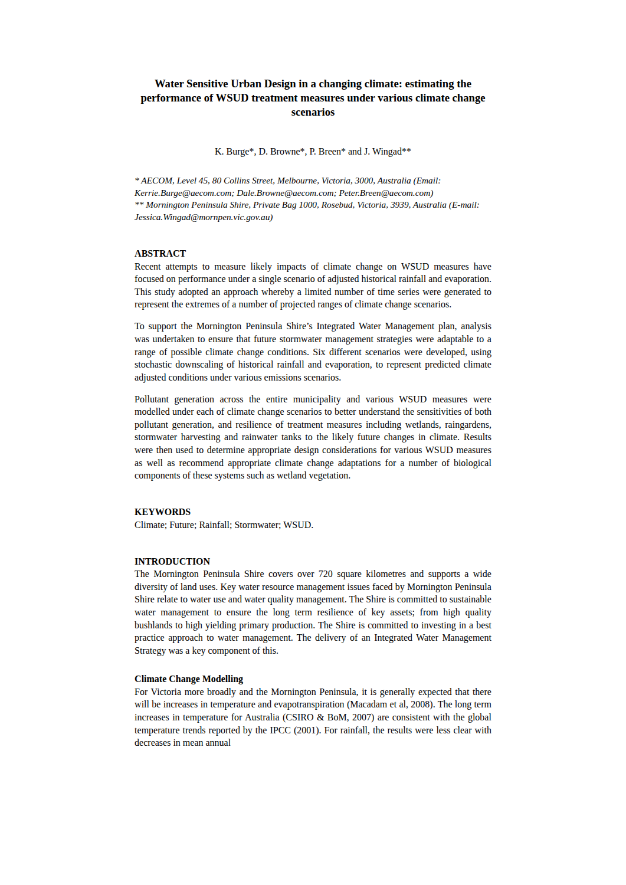Water Sensitive Urban Design in a changing climate: estimating the performance of WSUD treatment measures under various climate change scenarios
K. Burge*, D. Browne*, P. Breen* and J. Wingad**
* AECOM, Level 45, 80 Collins Street, Melbourne, Victoria, 3000, Australia (Email: Kerrie.Burge@aecom.com; Dale.Browne@aecom.com; Peter.Breen@aecom.com)
** Mornington Peninsula Shire, Private Bag 1000, Rosebud, Victoria, 3939, Australia (E-mail: Jessica.Wingad@mornpen.vic.gov.au)
Abstract
Recent attempts to measure likely impacts of climate change on WSUD measures have focused on performance under a single scenario of adjusted historical rainfall and evaporation. This study adopted an approach whereby a limited number of time series were generated to represent the extremes of a number of projected ranges of climate change scenarios.
To support the Mornington Peninsula Shire’s Integrated Water Management plan, analysis was undertaken to ensure that future stormwater management strategies were adaptable to a range of possible climate change conditions. Six different scenarios were developed, using stochastic downscaling of historical rainfall and evaporation, to represent predicted climate adjusted conditions under various emissions scenarios.
Pollutant generation across the entire municipality and various WSUD measures were modelled under each of climate change scenarios to better understand the sensitivities of both pollutant generation, and resilience of treatment measures including wetlands, raingardens, stormwater harvesting and rainwater tanks to the likely future changes in climate. Results were then used to determine appropriate design considerations for various WSUD measures as well as recommend appropriate climate change adaptations for a number of biological components of these systems such as wetland vegetation.
Keywords
Climate; Future; Rainfall; Stormwater; WSUD.
Introduction
The Mornington Peninsula Shire covers over 720 square kilometres and supports a wide diversity of land uses. Key water resource management issues faced by Mornington Peninsula Shire relate to water use and water quality management. The Shire is committed to sustainable water management to ensure the long term resilience of key assets; from high quality bushlands to high yielding primary production. The Shire is committed to investing in a best practice approach to water management. The delivery of an Integrated Water Management Strategy was a key component of this.
Climate Change Modelling
For Victoria more broadly and the Mornington Peninsula, it is generally expected that there will be increases in temperature and evapotranspiration (Macadam et al, 2008). The long term increases in temperature for Australia (CSIRO & BoM, 2007) are consistent with the global temperature trends reported by the IPCC (2001). For rainfall, the results were less clear with decreases in mean annual